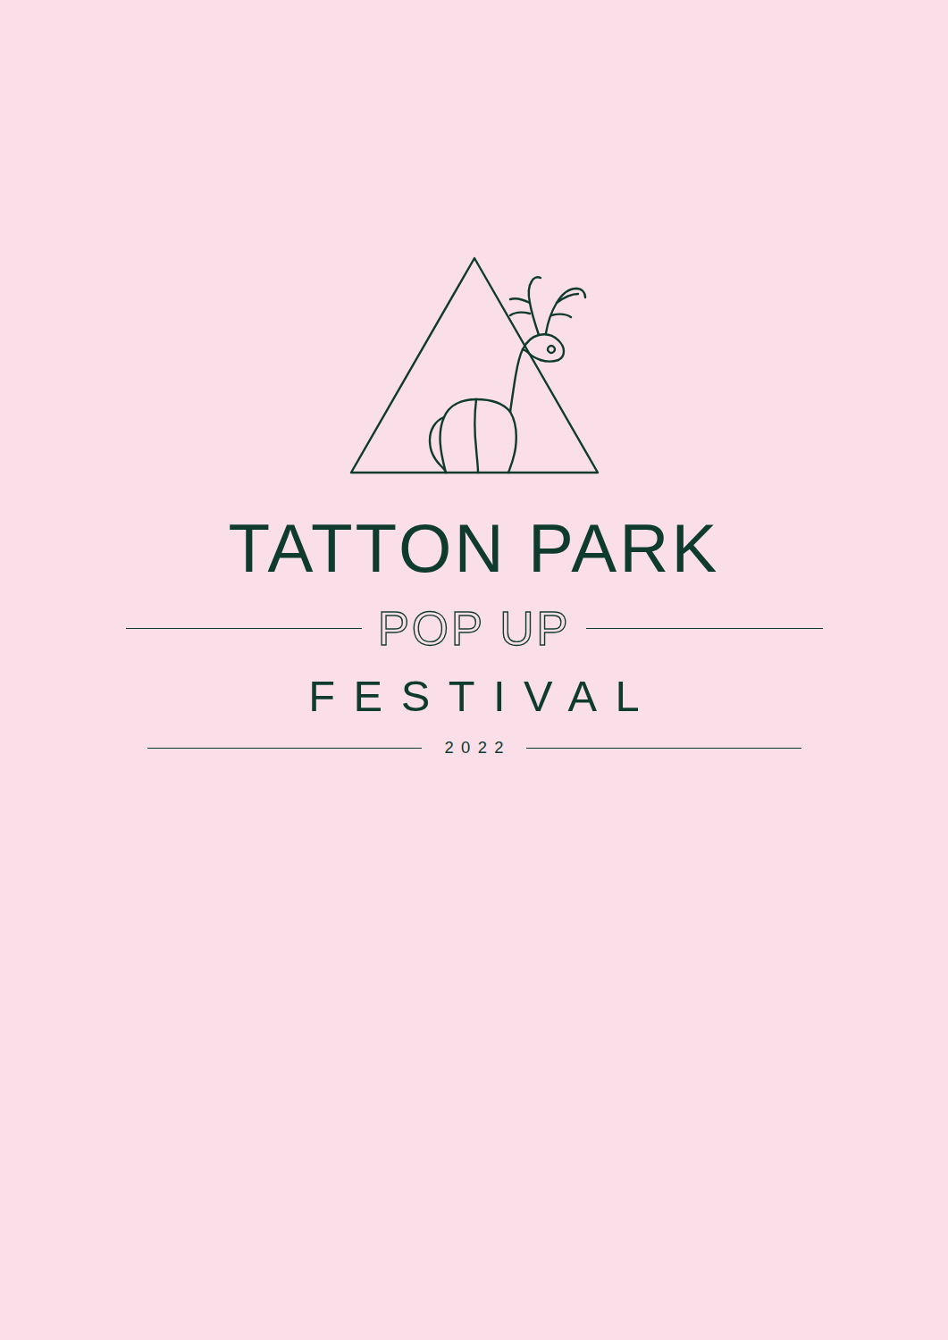TATTON PARK
POP UP
FESTIVAL
2022